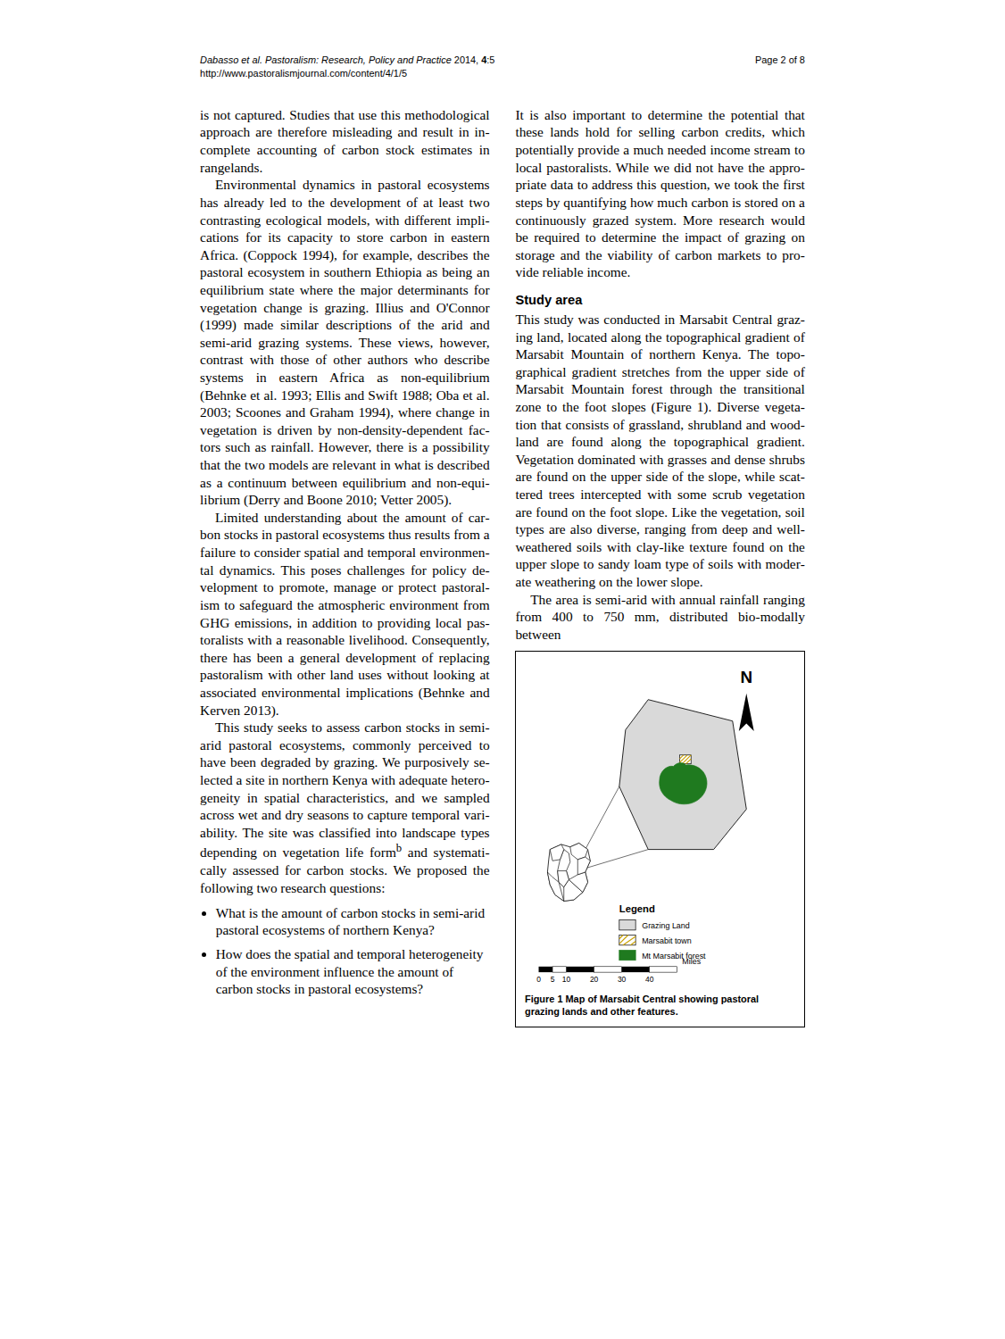Dabasso et al. Pastoralism: Research, Policy and Practice 2014, 4:5 http://www.pastoralismjournal.com/content/4/1/5
Page 2 of 8
is not captured. Studies that use this methodological approach are therefore misleading and result in incomplete accounting of carbon stock estimates in rangelands.
Environmental dynamics in pastoral ecosystems has already led to the development of at least two contrasting ecological models, with different implications for its capacity to store carbon in eastern Africa. (Coppock 1994), for example, describes the pastoral ecosystem in southern Ethiopia as being an equilibrium state where the major determinants for vegetation change is grazing. Illius and O'Connor (1999) made similar descriptions of the arid and semi-arid grazing systems. These views, however, contrast with those of other authors who describe systems in eastern Africa as non-equilibrium (Behnke et al. 1993; Ellis and Swift 1988; Oba et al. 2003; Scoones and Graham 1994), where change in vegetation is driven by non-density-dependent factors such as rainfall. However, there is a possibility that the two models are relevant in what is described as a continuum between equilibrium and non-equilibrium (Derry and Boone 2010; Vetter 2005).
Limited understanding about the amount of carbon stocks in pastoral ecosystems thus results from a failure to consider spatial and temporal environmental dynamics. This poses challenges for policy development to promote, manage or protect pastoralism to safeguard the atmospheric environment from GHG emissions, in addition to providing local pastoralists with a reasonable livelihood. Consequently, there has been a general development of replacing pastoralism with other land uses without looking at associated environmental implications (Behnke and Kerven 2013).
This study seeks to assess carbon stocks in semi-arid pastoral ecosystems, commonly perceived to have been degraded by grazing. We purposively selected a site in northern Kenya with adequate heterogeneity in spatial characteristics, and we sampled across wet and dry seasons to capture temporal variability. The site was classified into landscape types depending on vegetation life formb and systematically assessed for carbon stocks. We proposed the following two research questions:
What is the amount of carbon stocks in semi-arid pastoral ecosystems of northern Kenya?
How does the spatial and temporal heterogeneity of the environment influence the amount of carbon stocks in pastoral ecosystems?
It is also important to determine the potential that these lands hold for selling carbon credits, which potentially provide a much needed income stream to local pastoralists. While we did not have the appropriate data to address this question, we took the first steps by quantifying how much carbon is stored on a continuously grazed system. More research would be required to determine the impact of grazing on storage and the viability of carbon markets to provide reliable income.
Study area
This study was conducted in Marsabit Central grazing land, located along the topographical gradient of Marsabit Mountain of northern Kenya. The topographical gradient stretches from the upper side of Marsabit Mountain forest through the transitional zone to the foot slopes (Figure 1). Diverse vegetation that consists of grassland, shrubland and woodland are found along the topographical gradient. Vegetation dominated with grasses and dense shrubs are found on the upper side of the slope, while scattered trees intercepted with some scrub vegetation are found on the foot slope. Like the vegetation, soil types are also diverse, ranging from deep and well-weathered soils with clay-like texture found on the upper slope to sandy loam type of soils with moderate weathering on the lower slope.
The area is semi-arid with annual rainfall ranging from 400 to 750 mm, distributed bio-modally between
N Legend Grazing Land Marsabit town Mt Marsabit forest Miles 0 5 10 20 30 40
Figure 1 Map of Marsabit Central showing pastoral grazing lands and other features.